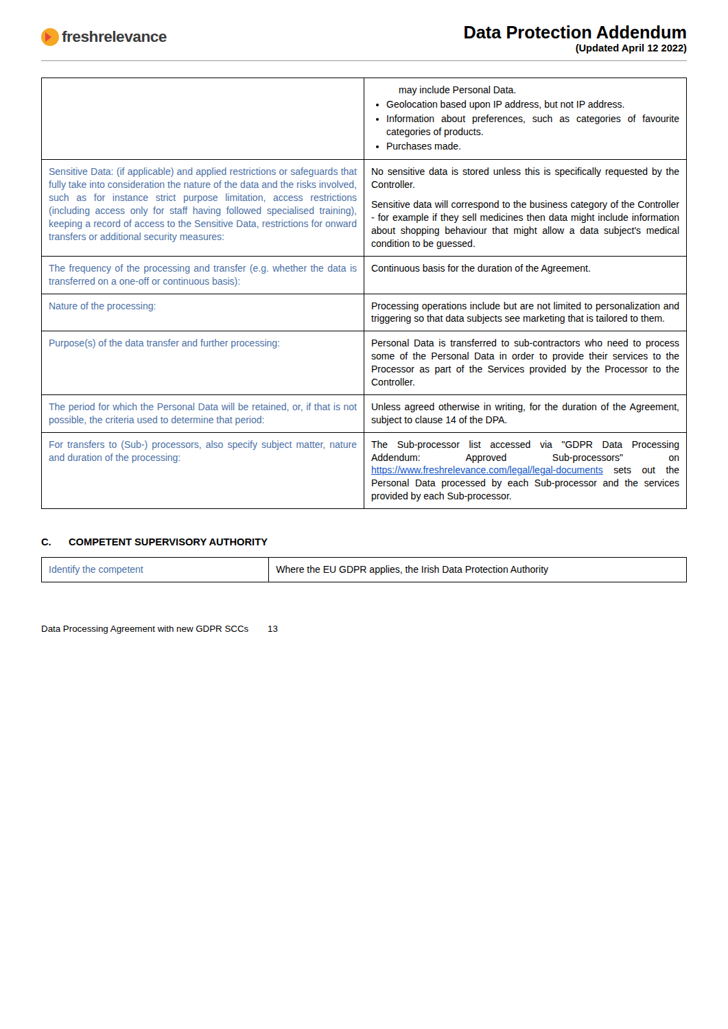freshrelevance
Data Protection Addendum
(Updated April 12 2022)
| | may include Personal Data. Geolocation based upon IP address, but not IP address. Information about preferences, such as categories of favourite categories of products. Purchases made. |
| Sensitive Data: (if applicable) and applied restrictions or safeguards that fully take into consideration the nature of the data and the risks involved, such as for instance strict purpose limitation, access restrictions (including access only for staff having followed specialised training), keeping a record of access to the Sensitive Data, restrictions for onward transfers or additional security measures: | No sensitive data is stored unless this is specifically requested by the Controller. Sensitive data will correspond to the business category of the Controller - for example if they sell medicines then data might include information about shopping behaviour that might allow a data subject's medical condition to be guessed. |
| The frequency of the processing and transfer (e.g. whether the data is transferred on a one-off or continuous basis): | Continuous basis for the duration of the Agreement. |
| Nature of the processing: | Processing operations include but are not limited to personalization and triggering so that data subjects see marketing that is tailored to them. |
| Purpose(s) of the data transfer and further processing: | Personal Data is transferred to sub-contractors who need to process some of the Personal Data in order to provide their services to the Processor as part of the Services provided by the Processor to the Controller. |
| The period for which the Personal Data will be retained, or, if that is not possible, the criteria used to determine that period: | Unless agreed otherwise in writing, for the duration of the Agreement, subject to clause 14 of the DPA. |
| For transfers to (Sub-) processors, also specify subject matter, nature and duration of the processing: | The Sub-processor list accessed via "GDPR Data Processing Addendum: Approved Sub-processors" on https://www.freshrelevance.com/legal/legal-documents sets out the Personal Data processed by each Sub-processor and the services provided by each Sub-processor. |
C. COMPETENT SUPERVISORY AUTHORITY
| Identify the competent | Where the EU GDPR applies, the Irish Data Protection Authority |
Data Processing Agreement with new GDPR SCCs 13